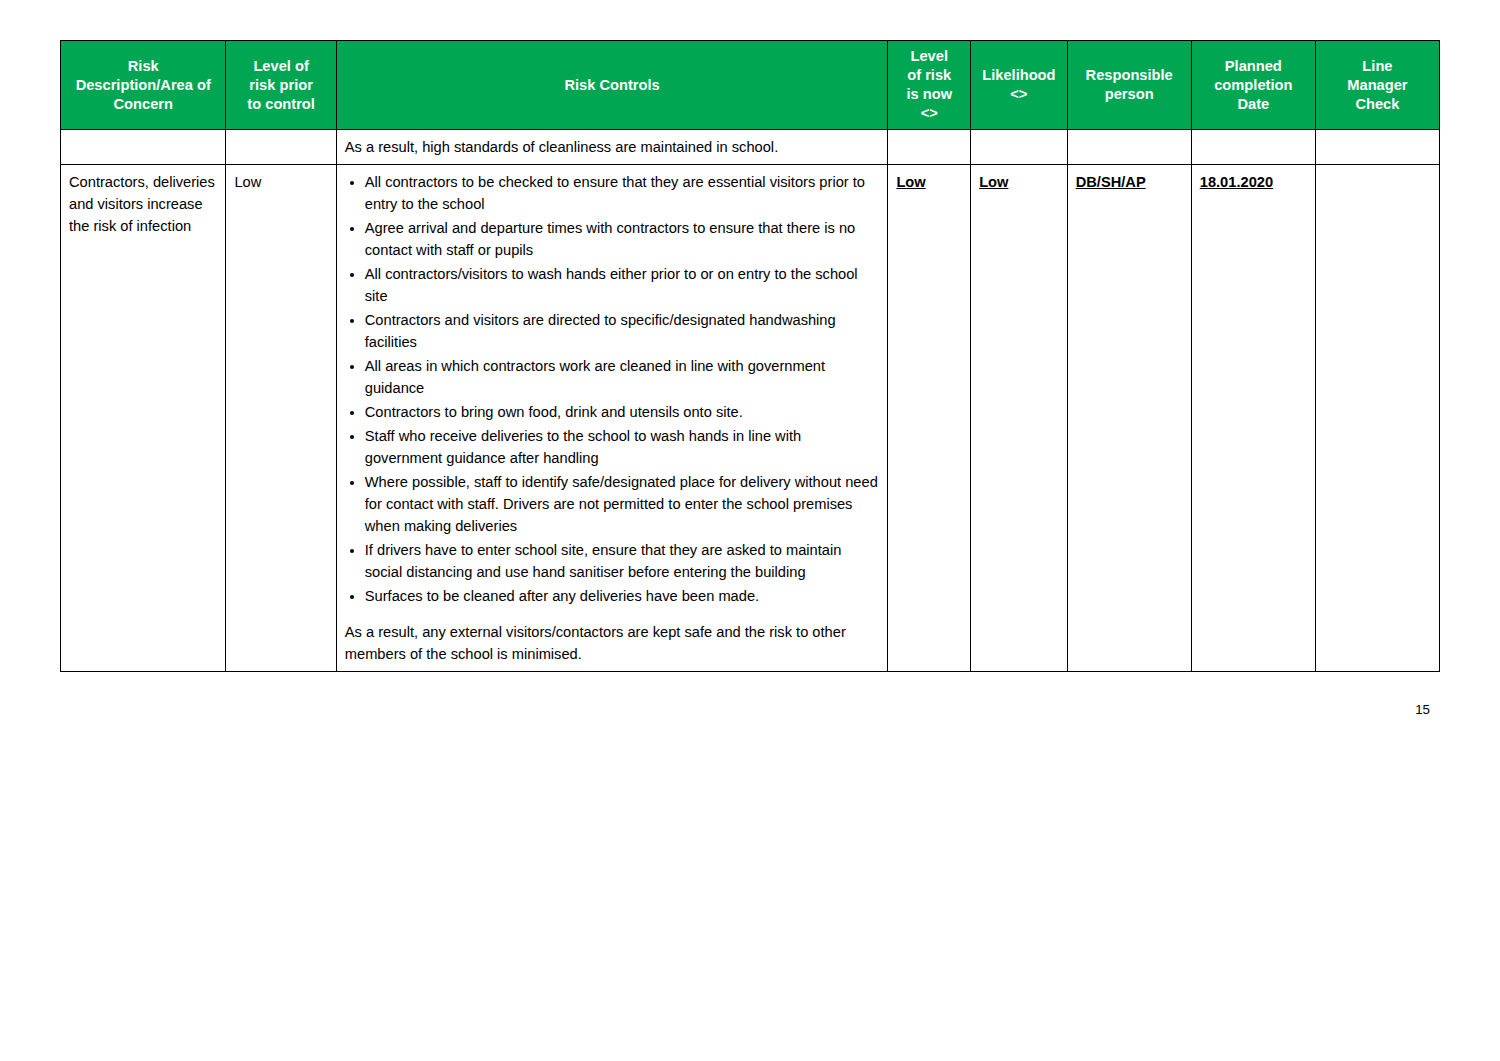| Risk Description/Area of Concern | Level of risk prior to control | Risk Controls | Level of risk is now <> | Likelihood <> | Responsible person | Planned completion Date | Line Manager Check |
| --- | --- | --- | --- | --- | --- | --- | --- |
| | | As a result, high standards of cleanliness are maintained in school. | | | | | |
| Contractors, deliveries and visitors increase the risk of infection | Low | All contractors to be checked to ensure that they are essential visitors prior to entry to the school Agree arrival and departure times with contractors to ensure that there is no contact with staff or pupils All contractors/visitors to wash hands either prior to or on entry to the school site Contractors and visitors are directed to specific/designated handwashing facilities All areas in which contractors work are cleaned in line with government guidance Contractors to bring own food, drink and utensils onto site. Staff who receive deliveries to the school to wash hands in line with government guidance after handling Where possible, staff to identify safe/designated place for delivery without need for contact with staff. Drivers are not permitted to enter the school premises when making deliveries If drivers have to enter school site, ensure that they are asked to maintain social distancing and use hand sanitiser before entering the building Surfaces to be cleaned after any deliveries have been made. As a result, any external visitors/contactors are kept safe and the risk to other members of the school is minimised. | Low | Low | DB/SH/AP | 18.01.2020 | |
15